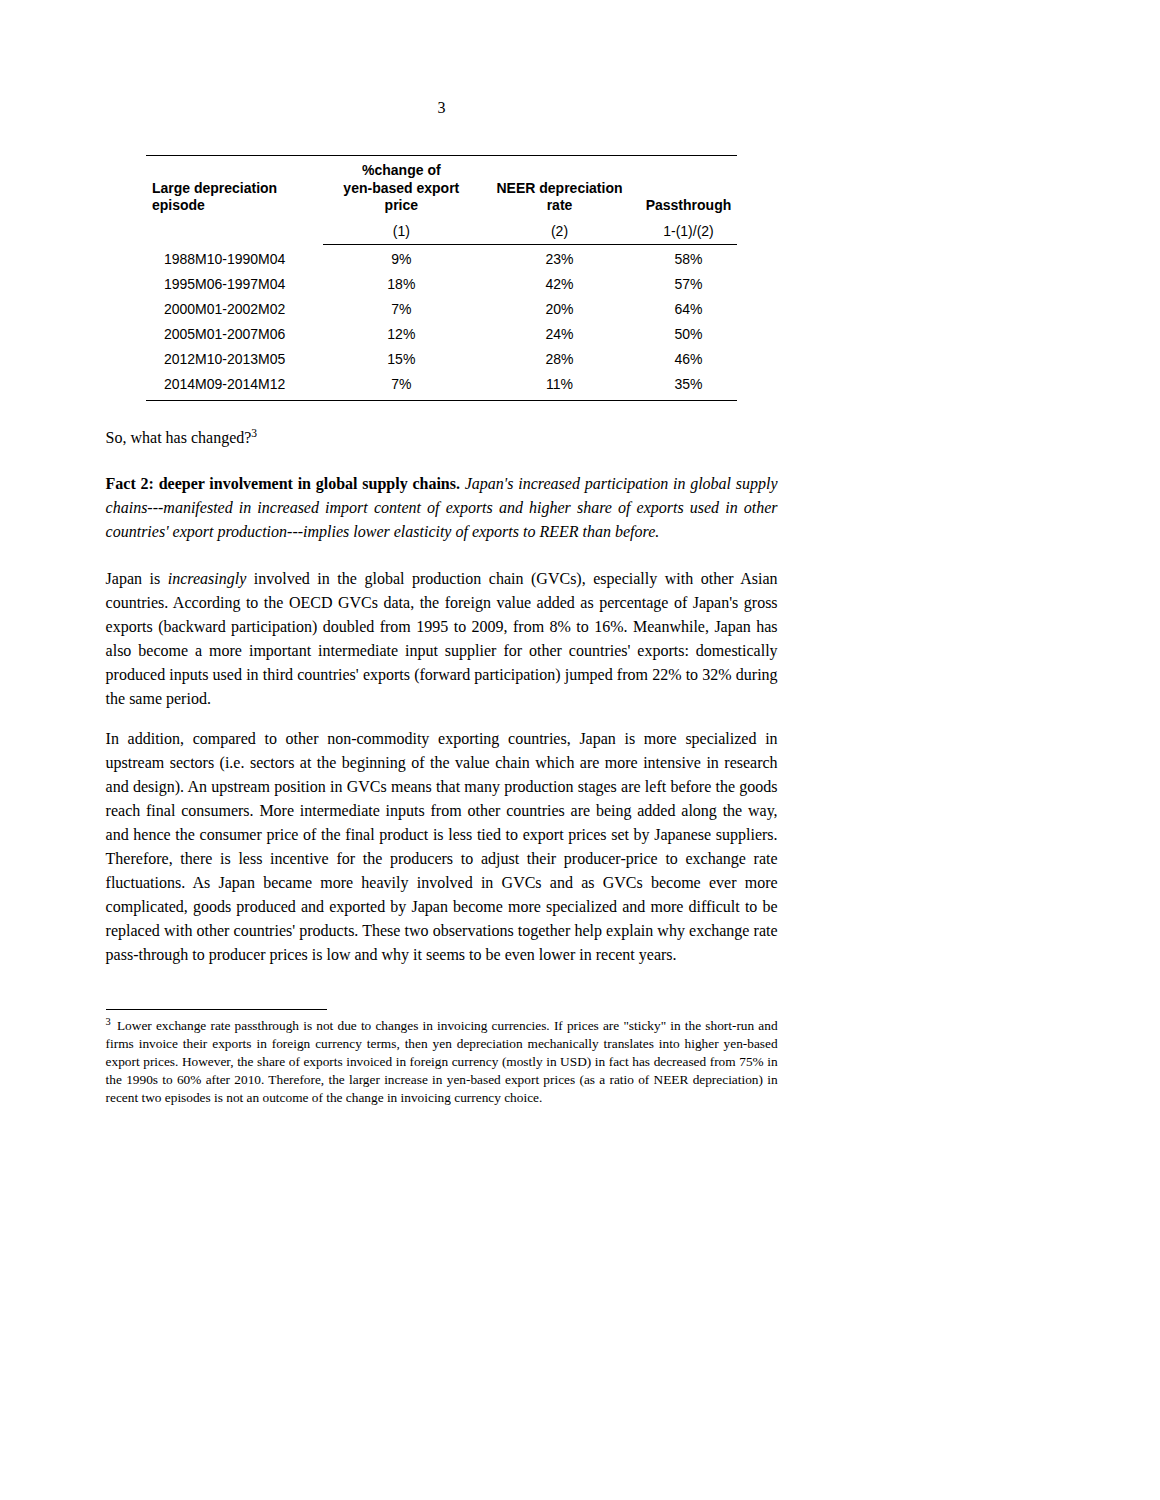3
| Large depreciation episode | %change of yen-based export price | NEER depreciation rate | Passthrough |
| --- | --- | --- | --- |
| | (1) | (2) | 1-(1)/(2) |
| 1988M10-1990M04 | 9% | 23% | 58% |
| 1995M06-1997M04 | 18% | 42% | 57% |
| 2000M01-2002M02 | 7% | 20% | 64% |
| 2005M01-2007M06 | 12% | 24% | 50% |
| 2012M10-2013M05 | 15% | 28% | 46% |
| 2014M09-2014M12 | 7% | 11% | 35% |
So, what has changed?3
Fact 2: deeper involvement in global supply chains. Japan's increased participation in global supply chains---manifested in increased import content of exports and higher share of exports used in other countries' export production---implies lower elasticity of exports to REER than before.
Japan is increasingly involved in the global production chain (GVCs), especially with other Asian countries. According to the OECD GVCs data, the foreign value added as percentage of Japan's gross exports (backward participation) doubled from 1995 to 2009, from 8% to 16%. Meanwhile, Japan has also become a more important intermediate input supplier for other countries' exports: domestically produced inputs used in third countries' exports (forward participation) jumped from 22% to 32% during the same period.
In addition, compared to other non-commodity exporting countries, Japan is more specialized in upstream sectors (i.e. sectors at the beginning of the value chain which are more intensive in research and design). An upstream position in GVCs means that many production stages are left before the goods reach final consumers. More intermediate inputs from other countries are being added along the way, and hence the consumer price of the final product is less tied to export prices set by Japanese suppliers. Therefore, there is less incentive for the producers to adjust their producer-price to exchange rate fluctuations. As Japan became more heavily involved in GVCs and as GVCs become ever more complicated, goods produced and exported by Japan become more specialized and more difficult to be replaced with other countries' products. These two observations together help explain why exchange rate pass-through to producer prices is low and why it seems to be even lower in recent years.
3 Lower exchange rate passthrough is not due to changes in invoicing currencies. If prices are "sticky" in the short-run and firms invoice their exports in foreign currency terms, then yen depreciation mechanically translates into higher yen-based export prices. However, the share of exports invoiced in foreign currency (mostly in USD) in fact has decreased from 75% in the 1990s to 60% after 2010. Therefore, the larger increase in yen-based export prices (as a ratio of NEER depreciation) in recent two episodes is not an outcome of the change in invoicing currency choice.